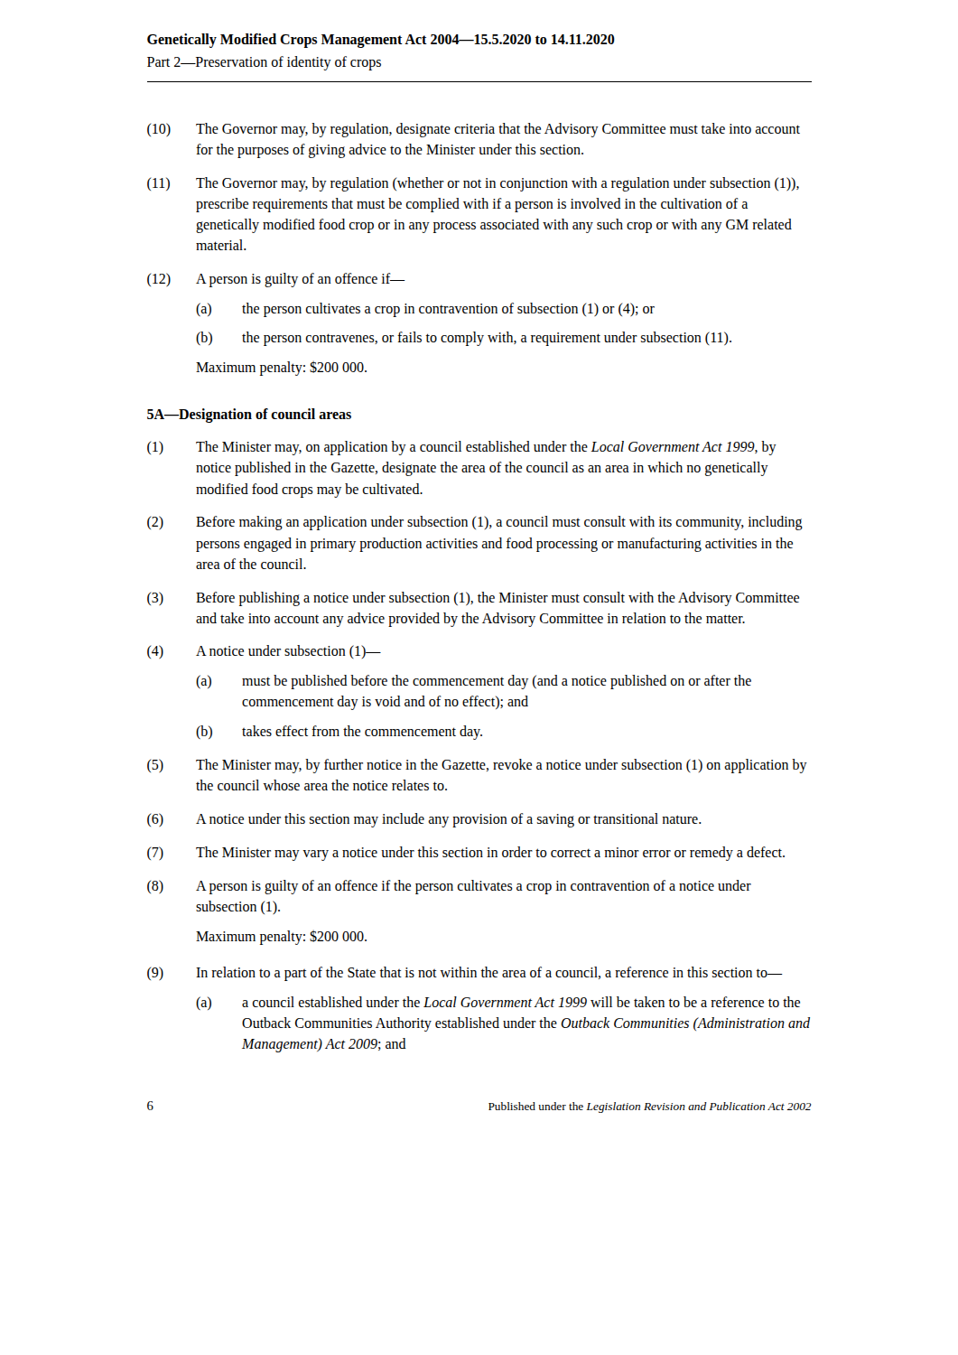Genetically Modified Crops Management Act 2004—15.5.2020 to 14.11.2020
Part 2—Preservation of identity of crops
(10) The Governor may, by regulation, designate criteria that the Advisory Committee must take into account for the purposes of giving advice to the Minister under this section.
(11) The Governor may, by regulation (whether or not in conjunction with a regulation under subsection (1)), prescribe requirements that must be complied with if a person is involved in the cultivation of a genetically modified food crop or in any process associated with any such crop or with any GM related material.
(12) A person is guilty of an offence if—
(a) the person cultivates a crop in contravention of subsection (1) or (4); or
(b) the person contravenes, or fails to comply with, a requirement under subsection (11).
Maximum penalty: $200 000.
5A—Designation of council areas
(1) The Minister may, on application by a council established under the Local Government Act 1999, by notice published in the Gazette, designate the area of the council as an area in which no genetically modified food crops may be cultivated.
(2) Before making an application under subsection (1), a council must consult with its community, including persons engaged in primary production activities and food processing or manufacturing activities in the area of the council.
(3) Before publishing a notice under subsection (1), the Minister must consult with the Advisory Committee and take into account any advice provided by the Advisory Committee in relation to the matter.
(4) A notice under subsection (1)—
(a) must be published before the commencement day (and a notice published on or after the commencement day is void and of no effect); and
(b) takes effect from the commencement day.
(5) The Minister may, by further notice in the Gazette, revoke a notice under subsection (1) on application by the council whose area the notice relates to.
(6) A notice under this section may include any provision of a saving or transitional nature.
(7) The Minister may vary a notice under this section in order to correct a minor error or remedy a defect.
(8) A person is guilty of an offence if the person cultivates a crop in contravention of a notice under subsection (1).
Maximum penalty: $200 000.
(9) In relation to a part of the State that is not within the area of a council, a reference in this section to—
(a) a council established under the Local Government Act 1999 will be taken to be a reference to the Outback Communities Authority established under the Outback Communities (Administration and Management) Act 2009; and
6 Published under the Legislation Revision and Publication Act 2002